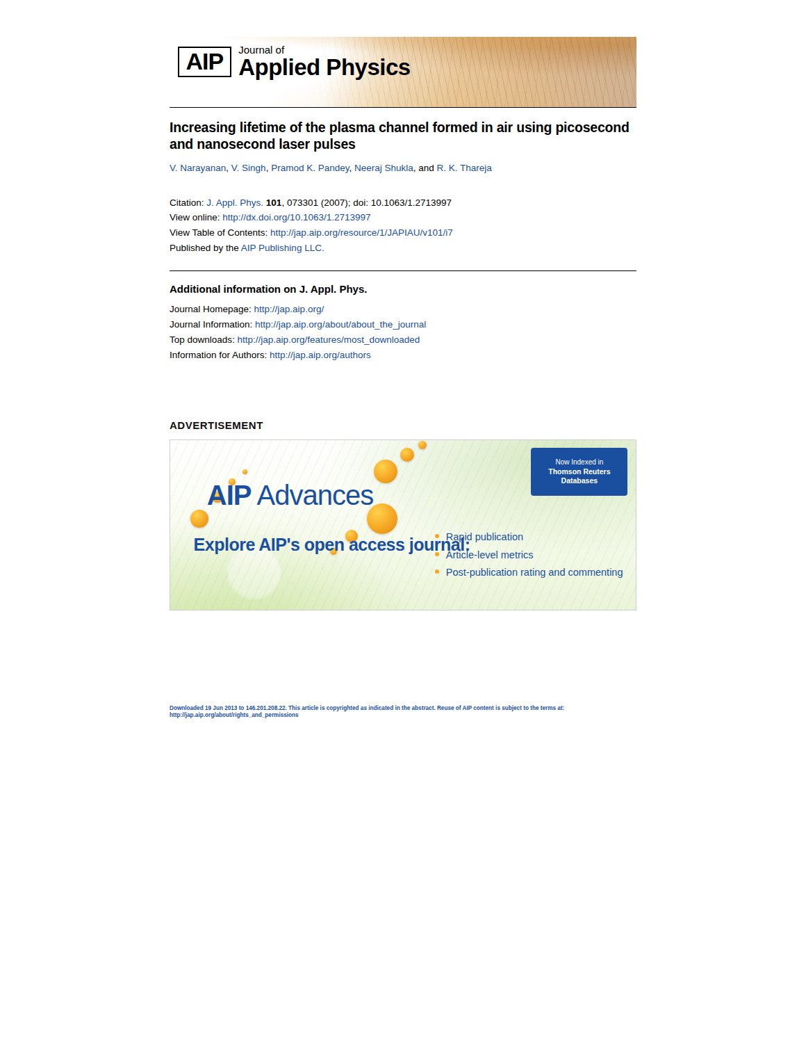AIP
Journal of Applied Physics
Increasing lifetime of the plasma channel formed in air using picosecond and nanosecond laser pulses
V. Narayanan, V. Singh, Pramod K. Pandey, Neeraj Shukla, and R. K. Thareja
Citation: J. Appl. Phys. 101, 073301 (2007); doi: 10.1063/1.2713997
View online: http://dx.doi.org/10.1063/1.2713997
View Table of Contents: http://jap.aip.org/resource/1/JAPIAU/v101/i7
Published by the AIP Publishing LLC.
Additional information on J. Appl. Phys.
Journal Homepage: http://jap.aip.org/
Journal Information: http://jap.aip.org/about/about_the_journal
Top downloads: http://jap.aip.org/features/most_downloaded
Information for Authors: http://jap.aip.org/authors
ADVERTISEMENT
AIP Advances
Explore AIP's open access journal:
Rapid publication
Article-level metrics
Post-publication rating and commenting
Now Indexed in Thomson Reuters
Databases
Downloaded 19 Jun 2013 to 146.201.208.22. This article is copyrighted as indicated in the abstract. Reuse of AIP content is subject to the terms at: http://jap.aip.org/about/rights_and_permissions